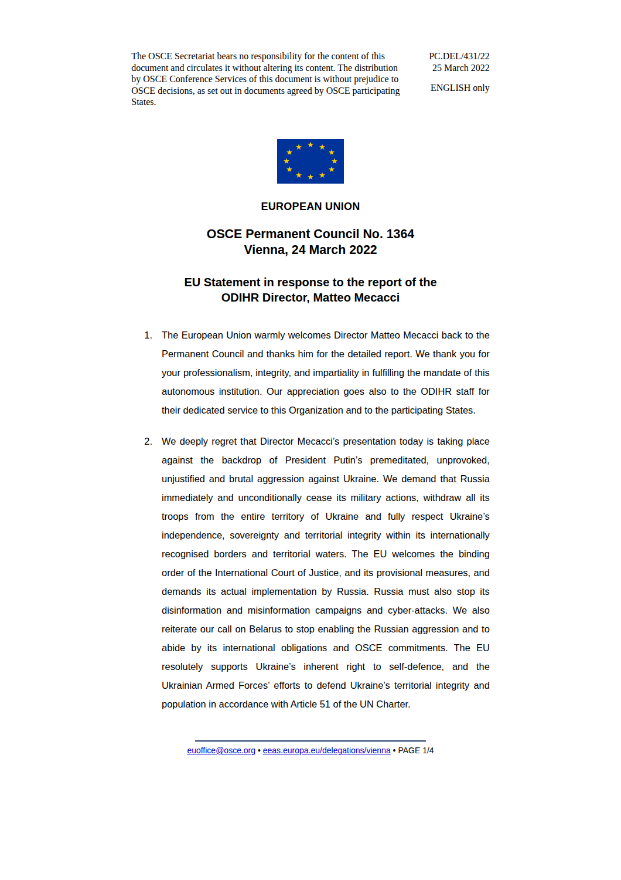The OSCE Secretariat bears no responsibility for the content of this document and circulates it without altering its content. The distribution by OSCE Conference Services of this document is without prejudice to OSCE decisions, as set out in documents agreed by OSCE participating States.
PC.DEL/431/22
25 March 2022 ENGLISH only
★ ★ ★ ★ ★ ★ ★ ★ ★ ★ ★ ★
EUROPEAN UNION
OSCE Permanent Council No. 1364
Vienna, 24 March 2022
EU Statement in response to the report of the
ODIHR Director, Matteo Mecacci
The European Union warmly welcomes Director Matteo Mecacci back to the Permanent Council and thanks him for the detailed report. We thank you for your professionalism, integrity, and impartiality in fulfilling the mandate of this autonomous institution. Our appreciation goes also to the ODIHR staff for their dedicated service to this Organization and to the participating States.
We deeply regret that Director Mecacci’s presentation today is taking place against the backdrop of President Putin’s premeditated, unprovoked, unjustified and brutal aggression against Ukraine. We demand that Russia immediately and unconditionally cease its military actions, withdraw all its troops from the entire territory of Ukraine and fully respect Ukraine’s independence, sovereignty and territorial integrity within its internationally recognised borders and territorial waters. The EU welcomes the binding order of the International Court of Justice, and its provisional measures, and demands its actual implementation by Russia. Russia must also stop its disinformation and misinformation campaigns and cyber-attacks. We also reiterate our call on Belarus to stop enabling the Russian aggression and to abide by its international obligations and OSCE commitments. The EU resolutely supports Ukraine’s inherent right to self-defence, and the Ukrainian Armed Forces’ efforts to defend Ukraine’s territorial integrity and population in accordance with Article 51 of the UN Charter.
euoffice@osce.org • eeas.europa.eu/delegations/vienna • PAGE 1/4